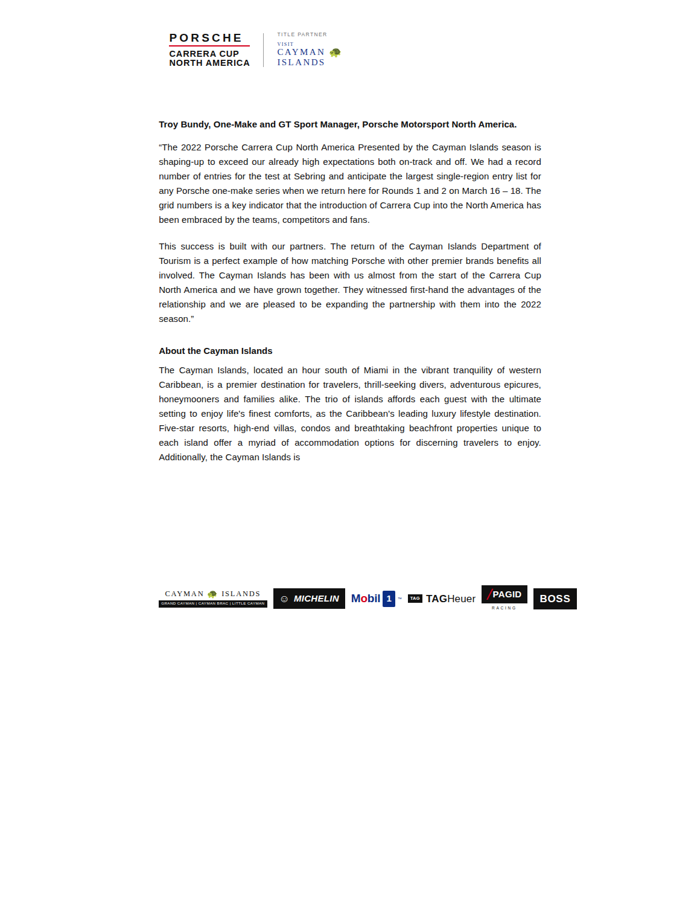PORSCHE
CARRERA CUP
NORTH AMERICA
TITLE PARTNER
VISIT
CAYMAN 🐢
ISLANDS
Troy Bundy, One-Make and GT Sport Manager, Porsche Motorsport North America.
“The 2022 Porsche Carrera Cup North America Presented by the Cayman Islands season is shaping-up to exceed our already high expectations both on-track and off. We had a record number of entries for the test at Sebring and anticipate the largest single-region entry list for any Porsche one-make series when we return here for Rounds 1 and 2 on March 16 – 18. The grid numbers is a key indicator that the introduction of Carrera Cup into the North America has been embraced by the teams, competitors and fans.
This success is built with our partners. The return of the Cayman Islands Department of Tourism is a perfect example of how matching Porsche with other premier brands benefits all involved. The Cayman Islands has been with us almost from the start of the Carrera Cup North America and we have grown together. They witnessed first-hand the advantages of the relationship and we are pleased to be expanding the partnership with them into the 2022 season.”
About the Cayman Islands
The Cayman Islands, located an hour south of Miami in the vibrant tranquility of western Caribbean, is a premier destination for travelers, thrill-seeking divers, adventurous epicures, honeymooners and families alike. The trio of islands affords each guest with the ultimate setting to enjoy life's finest comforts, as the Caribbean's leading luxury lifestyle destination. Five-star resorts, high-end villas, condos and breathtaking beachfront properties unique to each island offer a myriad of accommodation options for discerning travelers to enjoy. Additionally, the Cayman Islands is
CAYMAN 🐢 ISLANDS
GRAND CAYMAN | CAYMAN BRAC | LITTLE CAYMAN
☺ MICHELIN
Mobil 1™
TAG TAGHeuer
╱PAGID
RACING
BOSS